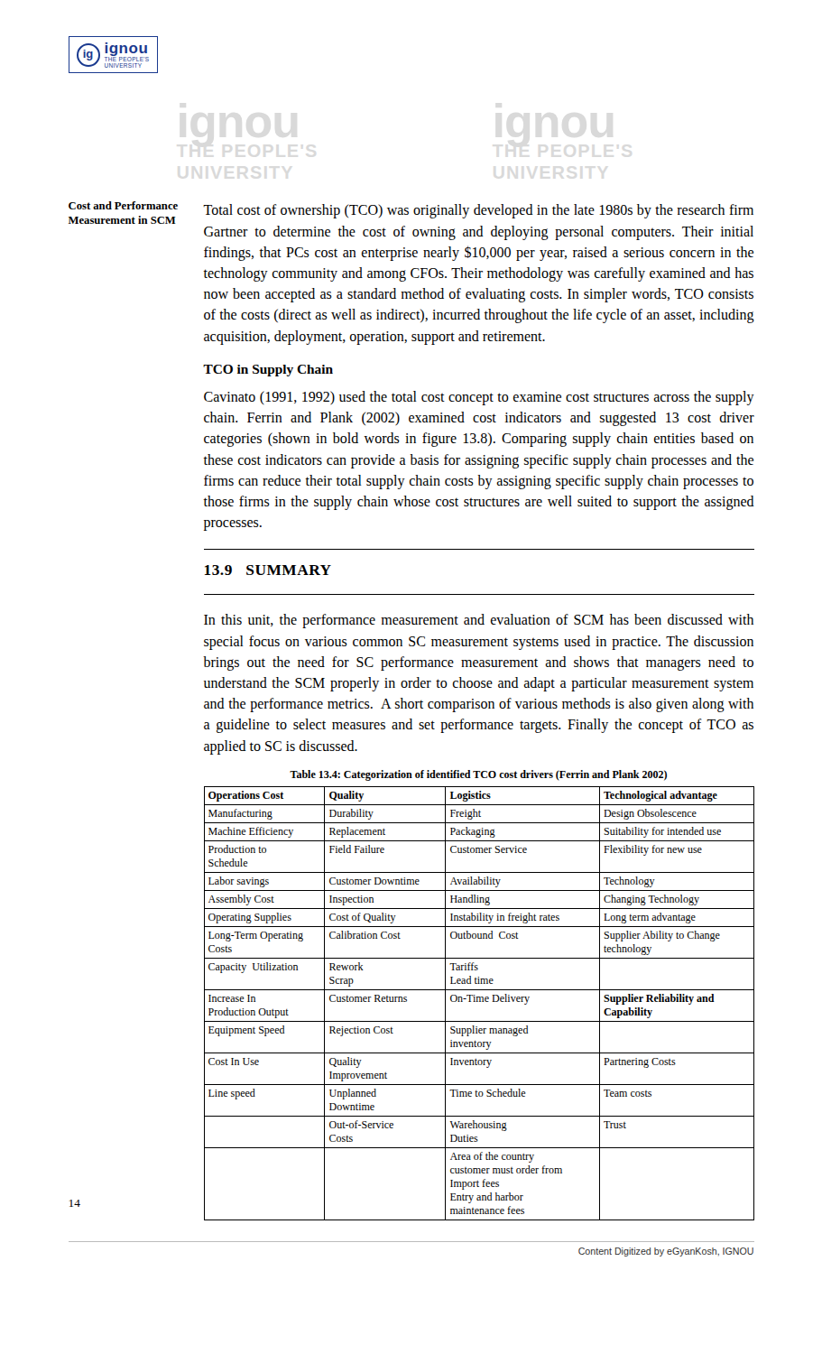ig ignou THE PEOPLE'S
UNIVERSITY
ignou
THE PEOPLE'S
UNIVERSITY
ignou
THE PEOPLE'S
UNIVERSITY
Cost and Performance
Measurement in SCM
Total cost of ownership (TCO) was originally developed in the late 1980s by the research firm Gartner to determine the cost of owning and deploying personal computers. Their initial findings, that PCs cost an enterprise nearly $10,000 per year, raised a serious concern in the technology community and among CFOs. Their methodology was carefully examined and has now been accepted as a standard method of evaluating costs. In simpler words, TCO consists of the costs (direct as well as indirect), incurred throughout the life cycle of an asset, including acquisition, deployment, operation, support and retirement.
TCO in Supply Chain
Cavinato (1991, 1992) used the total cost concept to examine cost structures across the supply chain. Ferrin and Plank (2002) examined cost indicators and suggested 13 cost driver categories (shown in bold words in figure 13.8). Comparing supply chain entities based on these cost indicators can provide a basis for assigning specific supply chain processes and the firms can reduce their total supply chain costs by assigning specific supply chain processes to those firms in the supply chain whose cost structures are well suited to support the assigned processes.
13.9 SUMMARY
In this unit, the performance measurement and evaluation of SCM has been discussed with special focus on various common SC measurement systems used in practice. The discussion brings out the need for SC performance measurement and shows that managers need to understand the SCM properly in order to choose and adapt a particular measurement system and the performance metrics. A short comparison of various methods is also given along with a guideline to select measures and set performance targets. Finally the concept of TCO as applied to SC is discussed.
Table 13.4: Categorization of identified TCO cost drivers (Ferrin and Plank 2002)
| Operations Cost | Quality | Logistics | Technological advantage |
| --- | --- | --- | --- |
| Manufacturing | Durability | Freight | Design Obsolescence |
| Machine Efficiency | Replacement | Packaging | Suitability for intended use |
| Production to Schedule | Field Failure | Customer Service | Flexibility for new use |
| Labor savings | Customer Downtime | Availability | Technology |
| Assembly Cost | Inspection | Handling | Changing Technology |
| Operating Supplies | Cost of Quality | Instability in freight rates | Long term advantage |
| Long-Term Operating Costs | Calibration Cost | Outbound Cost | Supplier Ability to Change technology |
| Capacity Utilization | Rework Scrap | Tariffs Lead time | |
| Increase In Production Output | Customer Returns | On-Time Delivery | Supplier Reliability and Capability |
| Equipment Speed | Rejection Cost | Supplier managed inventory | |
| Cost In Use | Quality Improvement | Inventory | Partnering Costs |
| Line speed | Unplanned Downtime | Time to Schedule | Team costs |
| | Out-of-Service Costs | Warehousing Duties | Trust |
| | | Area of the country customer must order from Import fees Entry and harbor maintenance fees | |
14
Content Digitized by eGyanKosh, IGNOU